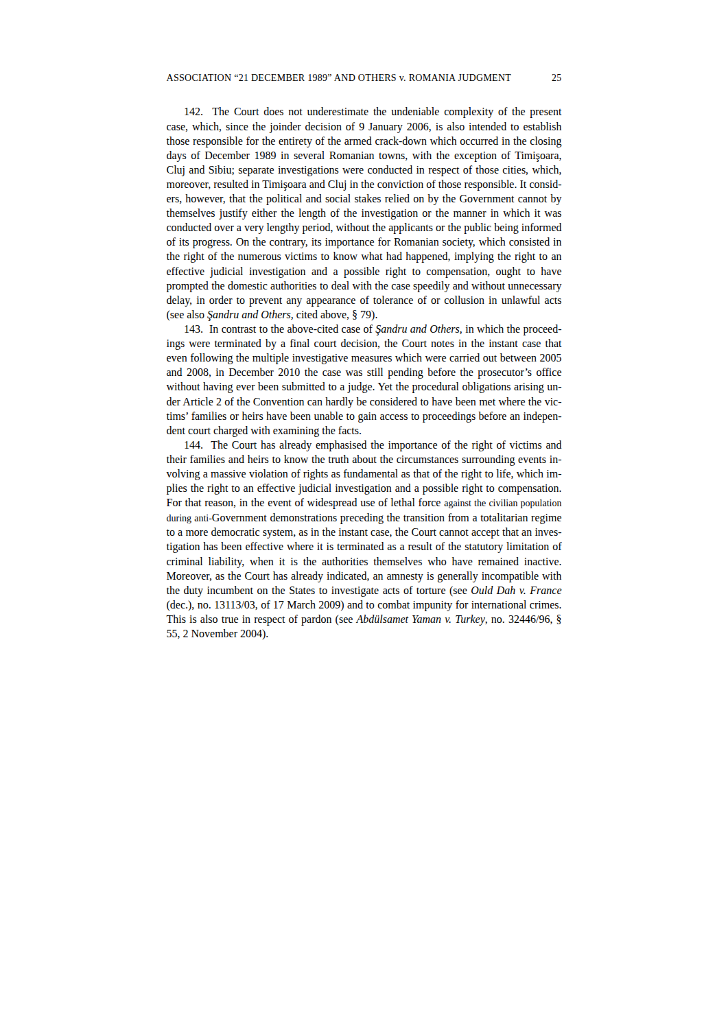ASSOCIATION “21 DECEMBER 1989” AND OTHERS v. ROMANIA JUDGMENT 25
142. The Court does not underestimate the undeniable complexity of the present case, which, since the joinder decision of 9 January 2006, is also intended to establish those responsible for the entirety of the armed crack-down which occurred in the closing days of December 1989 in several Romanian towns, with the exception of Timişoara, Cluj and Sibiu; separate investigations were conducted in respect of those cities, which, moreover, resulted in Timişoara and Cluj in the conviction of those responsible. It considers, however, that the political and social stakes relied on by the Government cannot by themselves justify either the length of the investigation or the manner in which it was conducted over a very lengthy period, without the applicants or the public being informed of its progress. On the contrary, its importance for Romanian society, which consisted in the right of the numerous victims to know what had happened, implying the right to an effective judicial investigation and a possible right to compensation, ought to have prompted the domestic authorities to deal with the case speedily and without unnecessary delay, in order to prevent any appearance of tolerance of or collusion in unlawful acts (see also Şandru and Others, cited above, § 79).
143. In contrast to the above-cited case of Şandru and Others, in which the proceedings were terminated by a final court decision, the Court notes in the instant case that even following the multiple investigative measures which were carried out between 2005 and 2008, in December 2010 the case was still pending before the prosecutor’s office without having ever been submitted to a judge. Yet the procedural obligations arising under Article 2 of the Convention can hardly be considered to have been met where the victims’ families or heirs have been unable to gain access to proceedings before an independent court charged with examining the facts.
144. The Court has already emphasised the importance of the right of victims and their families and heirs to know the truth about the circumstances surrounding events involving a massive violation of rights as fundamental as that of the right to life, which implies the right to an effective judicial investigation and a possible right to compensation. For that reason, in the event of widespread use of lethal force against the civilian population during anti-Government demonstrations preceding the transition from a totalitarian regime to a more democratic system, as in the instant case, the Court cannot accept that an investigation has been effective where it is terminated as a result of the statutory limitation of criminal liability, when it is the authorities themselves who have remained inactive. Moreover, as the Court has already indicated, an amnesty is generally incompatible with the duty incumbent on the States to investigate acts of torture (see Ould Dah v. France (dec.), no. 13113/03, of 17 March 2009) and to combat impunity for international crimes. This is also true in respect of pardon (see Abdülsamet Yaman v. Turkey, no. 32446/96, § 55, 2 November 2004).